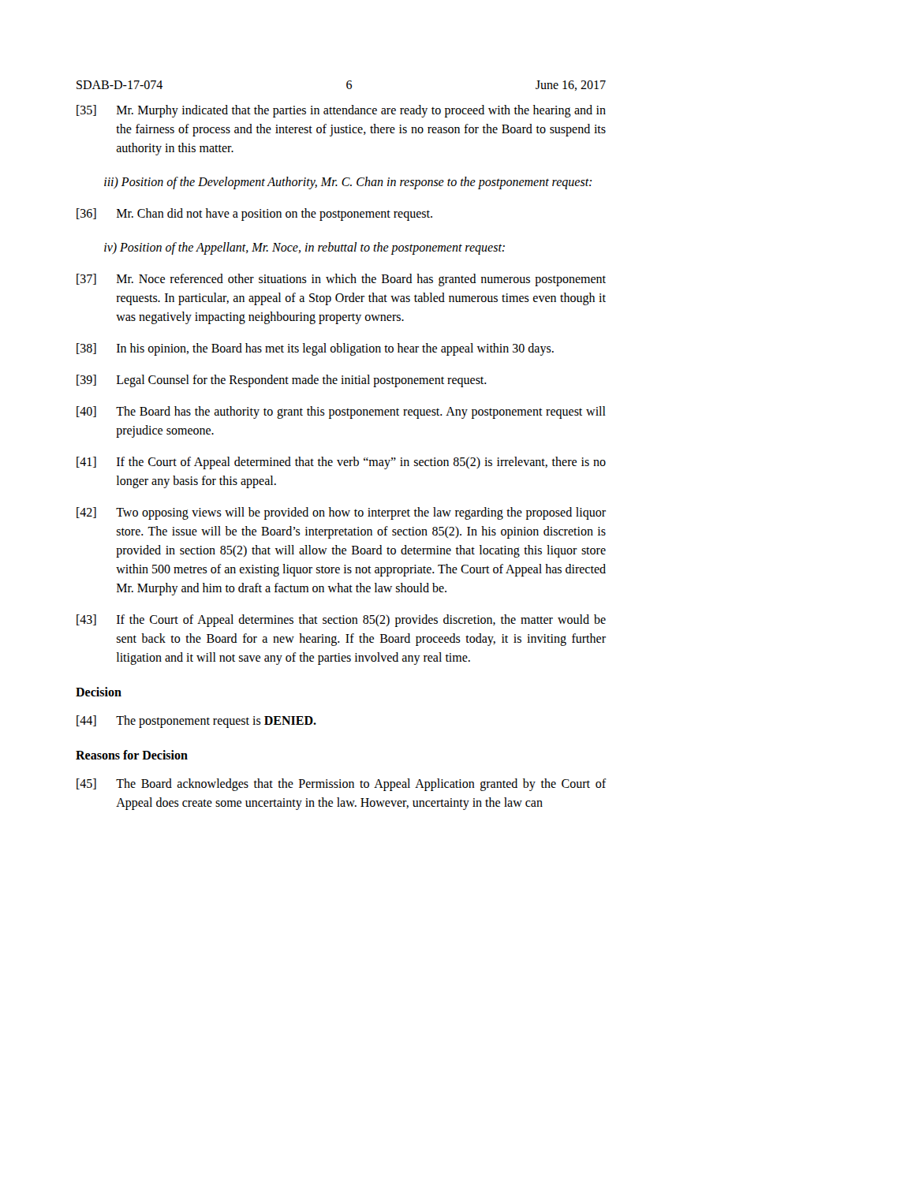SDAB-D-17-074 6 June 16, 2017
[35]
Mr. Murphy indicated that the parties in attendance are ready to proceed with the hearing and in the fairness of process and the interest of justice, there is no reason for the Board to suspend its authority in this matter.
iii) Position of the Development Authority, Mr. C. Chan in response to the postponement request:
[36]
Mr. Chan did not have a position on the postponement request.
iv) Position of the Appellant, Mr. Noce, in rebuttal to the postponement request:
[37]
Mr. Noce referenced other situations in which the Board has granted numerous postponement requests. In particular, an appeal of a Stop Order that was tabled numerous times even though it was negatively impacting neighbouring property owners.
[38]
In his opinion, the Board has met its legal obligation to hear the appeal within 30 days.
[39]
Legal Counsel for the Respondent made the initial postponement request.
[40]
The Board has the authority to grant this postponement request. Any postponement request will prejudice someone.
[41]
If the Court of Appeal determined that the verb “may” in section 85(2) is irrelevant, there is no longer any basis for this appeal.
[42]
Two opposing views will be provided on how to interpret the law regarding the proposed liquor store. The issue will be the Board’s interpretation of section 85(2). In his opinion discretion is provided in section 85(2) that will allow the Board to determine that locating this liquor store within 500 metres of an existing liquor store is not appropriate. The Court of Appeal has directed Mr. Murphy and him to draft a factum on what the law should be.
[43]
If the Court of Appeal determines that section 85(2) provides discretion, the matter would be sent back to the Board for a new hearing. If the Board proceeds today, it is inviting further litigation and it will not save any of the parties involved any real time.
Decision
[44]
The postponement request is DENIED.
Reasons for Decision
[45]
The Board acknowledges that the Permission to Appeal Application granted by the Court of Appeal does create some uncertainty in the law. However, uncertainty in the law can